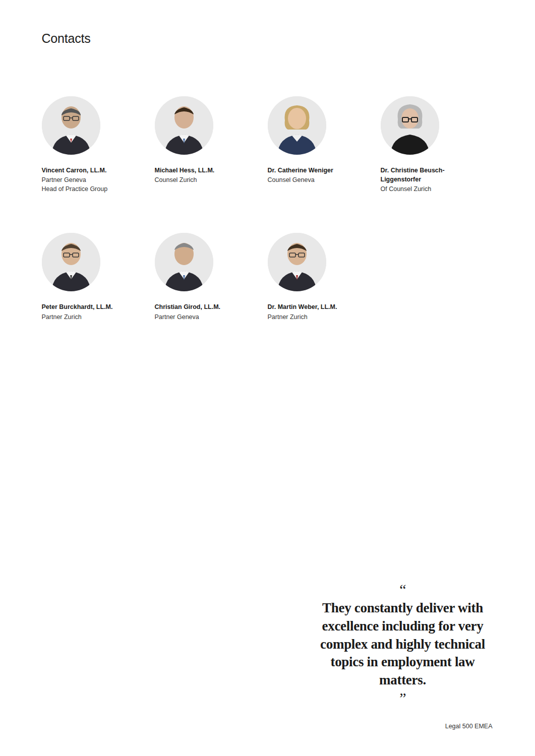Contacts
Vincent Carron, LL.M.
Partner Geneva
Head of Practice Group
Michael Hess, LL.M.
Counsel Zurich
Dr. Catherine Weniger
Counsel Geneva
Dr. Christine Beusch-Liggenstorfer
Of Counsel Zurich
Peter Burckhardt, LL.M.
Partner Zurich
Christian Girod, LL.M.
Partner Geneva
Dr. Martin Weber, LL.M.
Partner Zurich
“
They constantly deliver with excellence including for very complex and highly technical topics in employment law matters.
”
Legal 500 EMEA